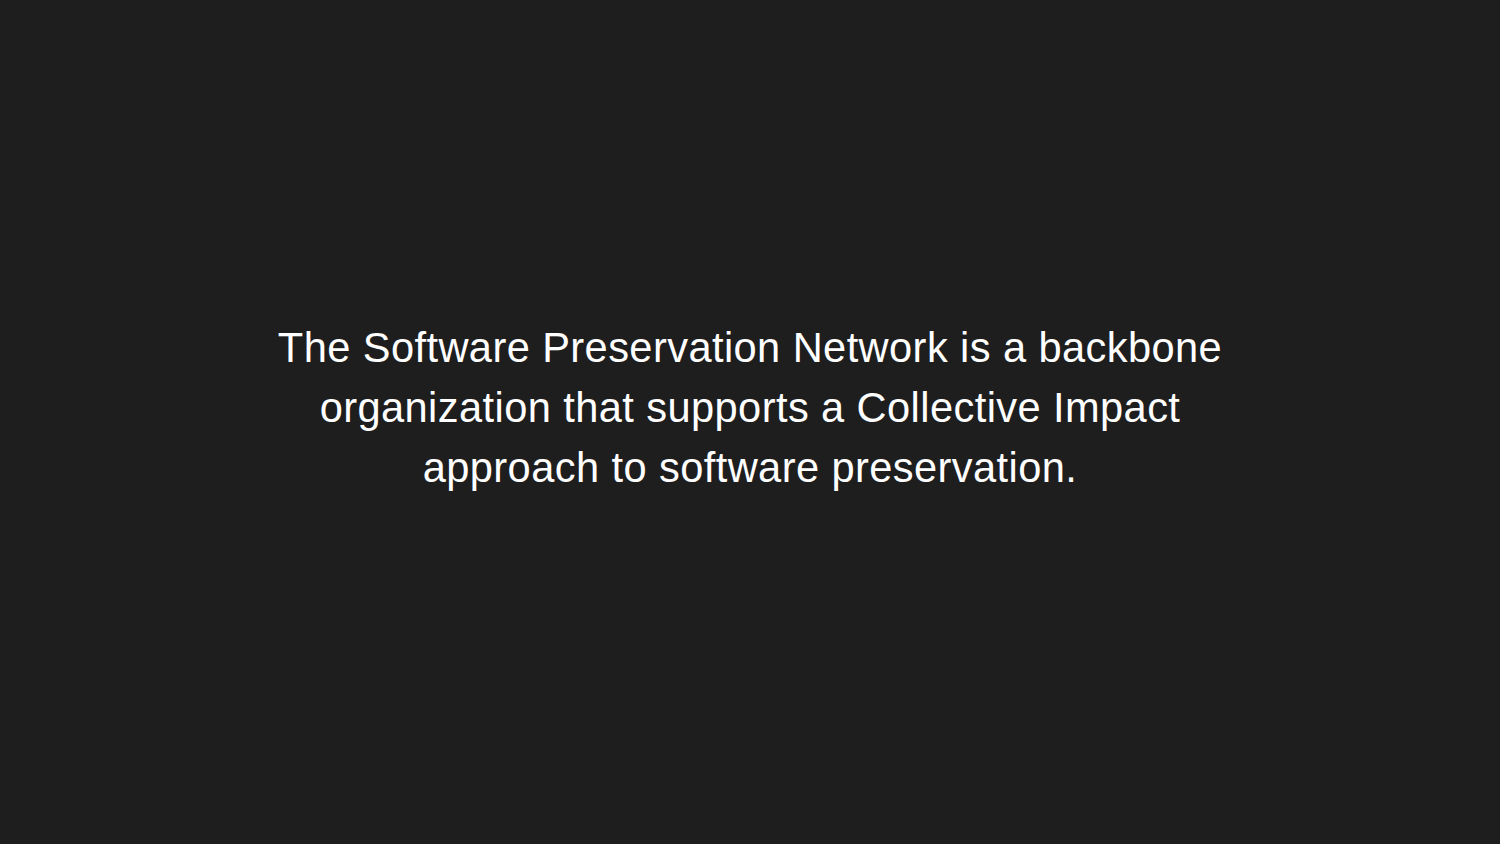The Software Preservation Network is a backbone organization that supports a Collective Impact approach to software preservation.